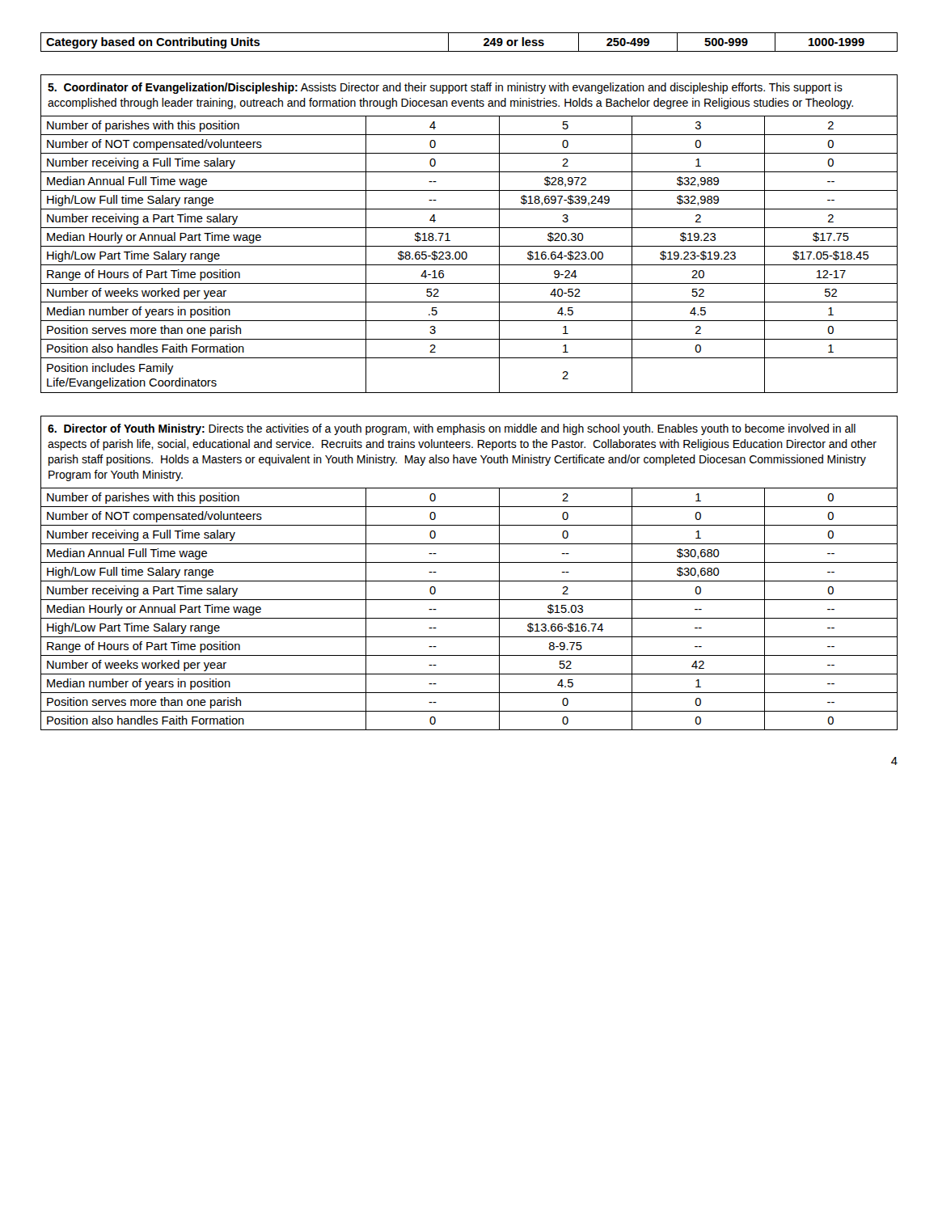| Category based on Contributing Units | 249 or less | 250-499 | 500-999 | 1000-1999 |
| 5. Coordinator of Evangelization/Discipleship: Assists Director and their support staff in ministry with evangelization and discipleship efforts. This support is accomplished through leader training, outreach and formation through Diocesan events and ministries. Holds a Bachelor degree in Religious studies or Theology. |
| Number of parishes with this position | 4 | 5 | 3 | 2 |
| Number of NOT compensated/volunteers | 0 | 0 | 0 | 0 |
| Number receiving a Full Time salary | 0 | 2 | 1 | 0 |
| Median Annual Full Time wage | -- | $28,972 | $32,989 | -- |
| High/Low Full time Salary range | -- | $18,697-$39,249 | $32,989 | -- |
| Number receiving a Part Time salary | 4 | 3 | 2 | 2 |
| Median Hourly or Annual Part Time wage | $18.71 | $20.30 | $19.23 | $17.75 |
| High/Low Part Time Salary range | $8.65-$23.00 | $16.64-$23.00 | $19.23-$19.23 | $17.05-$18.45 |
| Range of Hours of Part Time position | 4-16 | 9-24 | 20 | 12-17 |
| Number of weeks worked per year | 52 | 40-52 | 52 | 52 |
| Median number of years in position | .5 | 4.5 | 4.5 | 1 |
| Position serves more than one parish | 3 | 1 | 2 | 0 |
| Position also handles Faith Formation | 2 | 1 | 0 | 1 |
| Position includes Family Life/Evangelization Coordinators | | 2 | | |
| 6. Director of Youth Ministry: Directs the activities of a youth program, with emphasis on middle and high school youth. Enables youth to become involved in all aspects of parish life, social, educational and service. Recruits and trains volunteers. Reports to the Pastor. Collaborates with Religious Education Director and other parish staff positions. Holds a Masters or equivalent in Youth Ministry. May also have Youth Ministry Certificate and/or completed Diocesan Commissioned Ministry Program for Youth Ministry. |
| Number of parishes with this position | 0 | 2 | 1 | 0 |
| Number of NOT compensated/volunteers | 0 | 0 | 0 | 0 |
| Number receiving a Full Time salary | 0 | 0 | 1 | 0 |
| Median Annual Full Time wage | -- | -- | $30,680 | -- |
| High/Low Full time Salary range | -- | -- | $30,680 | -- |
| Number receiving a Part Time salary | 0 | 2 | 0 | 0 |
| Median Hourly or Annual Part Time wage | -- | $15.03 | -- | -- |
| High/Low Part Time Salary range | -- | $13.66-$16.74 | -- | -- |
| Range of Hours of Part Time position | -- | 8-9.75 | -- | -- |
| Number of weeks worked per year | -- | 52 | 42 | -- |
| Median number of years in position | -- | 4.5 | 1 | -- |
| Position serves more than one parish | -- | 0 | 0 | -- |
| Position also handles Faith Formation | 0 | 0 | 0 | 0 |
4